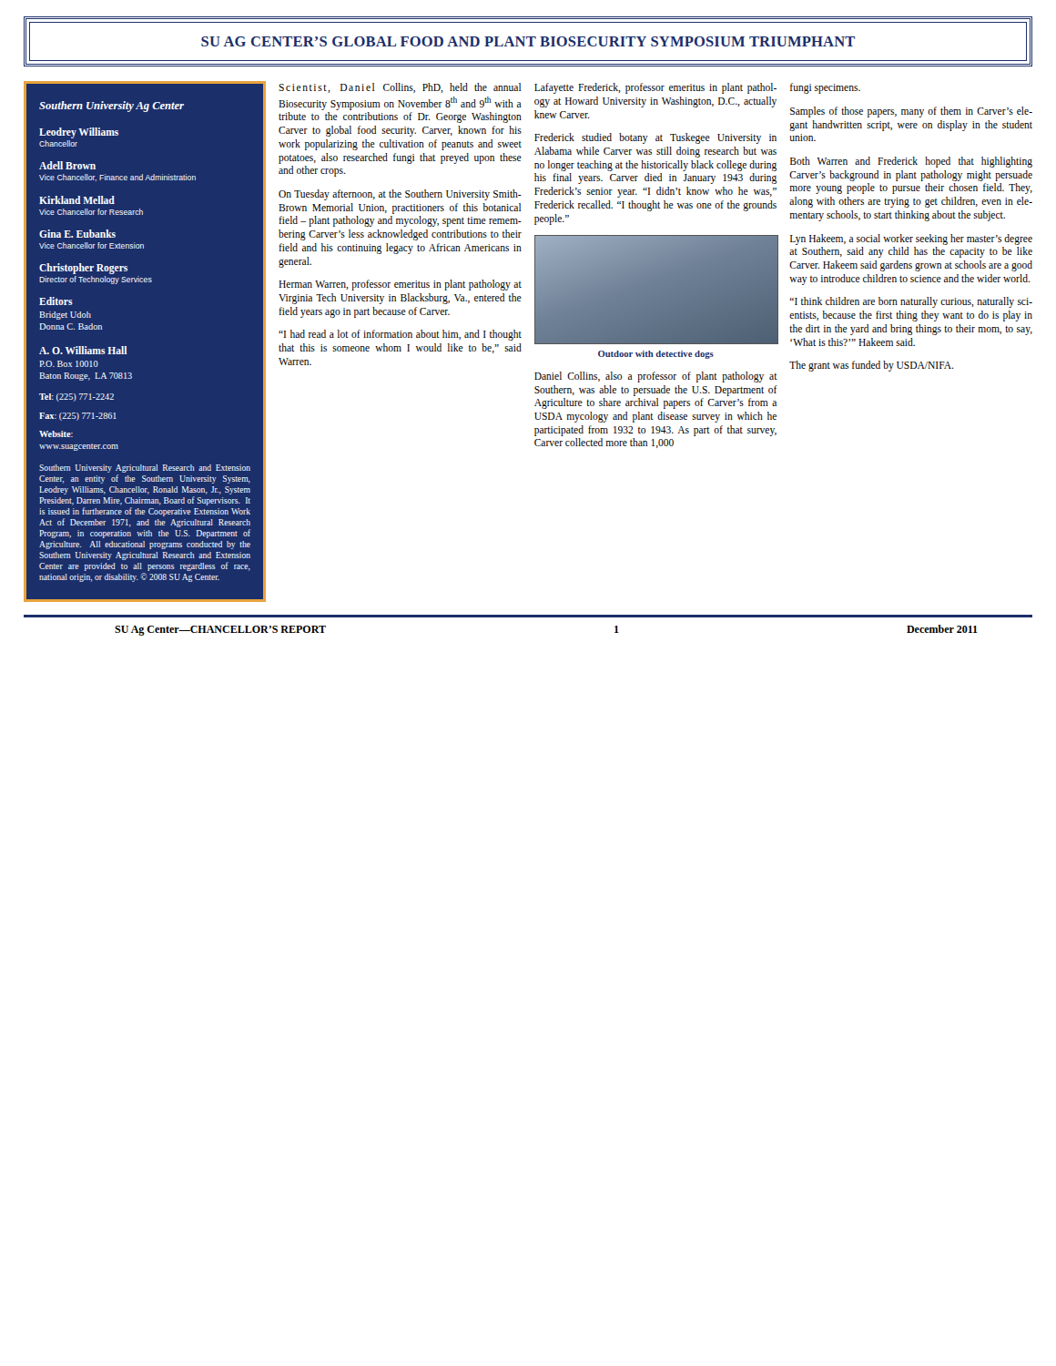SU AG CENTER’S GLOBAL FOOD AND PLANT BIOSECURITY SYMPOSIUM TRIUMPHANT
Southern University Ag Center
Leodrey Williams Chancellor
Adell Brown Vice Chancellor, Finance and Administration
Kirkland Mellad Vice Chancellor for Research
Gina E. Eubanks Vice Chancellor for Extension
Christopher Rogers Director of Technology Services
Editors Bridget Udoh Donna C. Badon
A. O. Williams Hall P.O. Box 10010
Baton Rouge, LA 70813
Tel: (225) 771-2242
Fax: (225) 771-2861
Website:
www.suagcenter.com
Southern University Agricultural Research and Extension Center, an entity of the Southern University System, Leodrey Williams, Chancellor, Ronald Mason, Jr., System President, Darren Mire, Chairman, Board of Supervisors. It is issued in furtherance of the Cooperative Extension Work Act of December 1971, and the Agricultural Research Program, in cooperation with the U.S. Department of Agriculture. All educational programs conducted by the Southern University Agricultural Research and Extension Center are provided to all persons regardless of race, national origin, or disability. © 2008 SU Ag Center.
Scientist, Daniel Collins, PhD, held the annual Biosecurity Symposium on November 8th and 9th with a tribute to the contributions of Dr. George Washington Carver to global food security. Carver, known for his work popularizing the cultivation of peanuts and sweet potatoes, also researched fungi that preyed upon these and other crops.
On Tuesday afternoon, at the Southern University Smith-Brown Memorial Union, practitioners of this botanical field – plant pathology and mycology, spent time remembering Carver’s less acknowledged contributions to their field and his continuing legacy to African Americans in general.
Herman Warren, professor emeritus in plant pathology at Virginia Tech University in Blacksburg, Va., entered the field years ago in part because of Carver.
“I had read a lot of information about him, and I thought that this is someone whom I would like to be,” said Warren.
Lafayette Frederick, professor emeritus in plant pathology at Howard University in Washington, D.C., actually knew Carver.
Frederick studied botany at Tuskegee University in Alabama while Carver was still doing research but was no longer teaching at the historically black college during his final years. Carver died in January 1943 during Frederick’s senior year. “I didn’t know who he was,” Frederick recalled. “I thought he was one of the grounds people.”
Outdoor with detective dogs
Daniel Collins, also a professor of plant pathology at Southern, was able to persuade the U.S. Department of Agriculture to share archival papers of Carver’s from a USDA mycology and plant disease survey in which he participated from 1932 to 1943. As part of that survey, Carver collected more than 1,000
fungi specimens.
Samples of those papers, many of them in Carver’s elegant handwritten script, were on display in the student union.
Both Warren and Frederick hoped that highlighting Carver’s background in plant pathology might persuade more young people to pursue their chosen field. They, along with others are trying to get children, even in elementary schools, to start thinking about the subject.
Lyn Hakeem, a social worker seeking her master’s degree at Southern, said any child has the capacity to be like Carver. Hakeem said gardens grown at schools are a good way to introduce children to science and the wider world.
“I think children are born naturally curious, naturally scientists, because the first thing they want to do is play in the dirt in the yard and bring things to their mom, to say, ‘What is this?’” Hakeem said.
The grant was funded by USDA/NIFA.
SU Ag Center—CHANCELLOR’S REPORT
1
December 2011